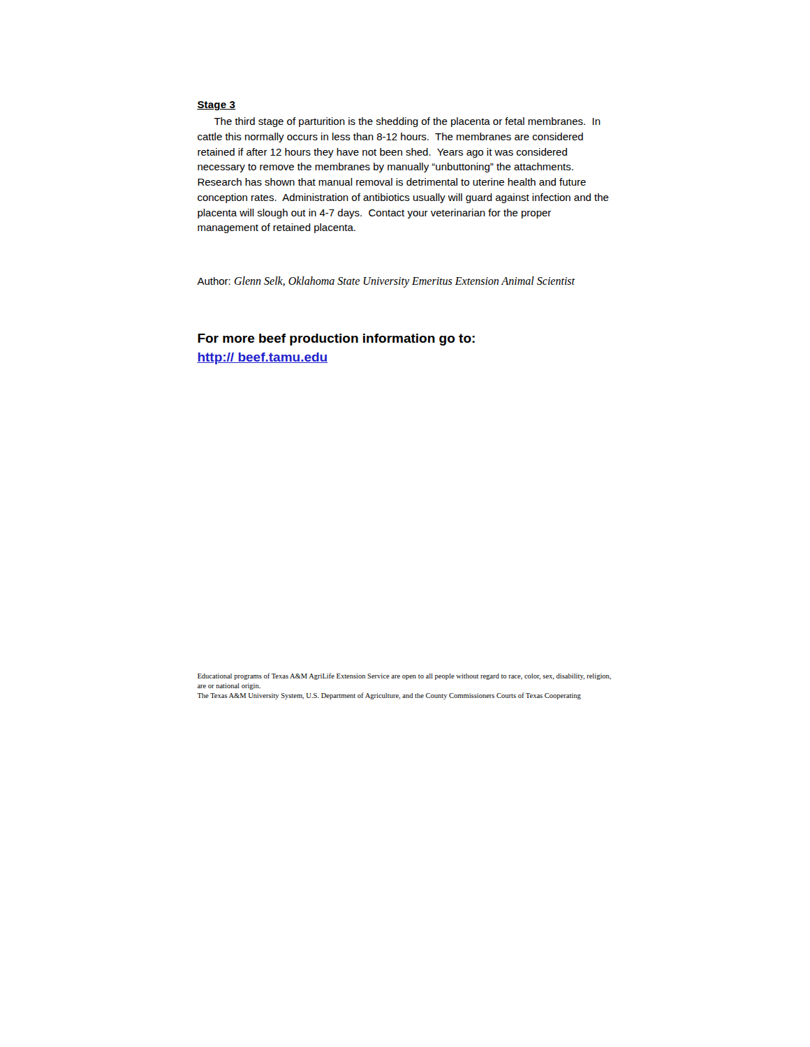Stage 3
The third stage of parturition is the shedding of the placenta or fetal membranes. In cattle this normally occurs in less than 8-12 hours. The membranes are considered retained if after 12 hours they have not been shed. Years ago it was considered necessary to remove the membranes by manually “unbuttoning” the attachments. Research has shown that manual removal is detrimental to uterine health and future conception rates. Administration of antibiotics usually will guard against infection and the placenta will slough out in 4-7 days. Contact your veterinarian for the proper management of retained placenta.
Author: Glenn Selk, Oklahoma State University Emeritus Extension Animal Scientist
For more beef production information go to:
http:// beef.tamu.edu
Educational programs of Texas A&M AgriLife Extension Service are open to all people without regard to race, color, sex, disability, religion, are or national origin.
The Texas A&M University System, U.S. Department of Agriculture, and the County Commissioners Courts of Texas Cooperating